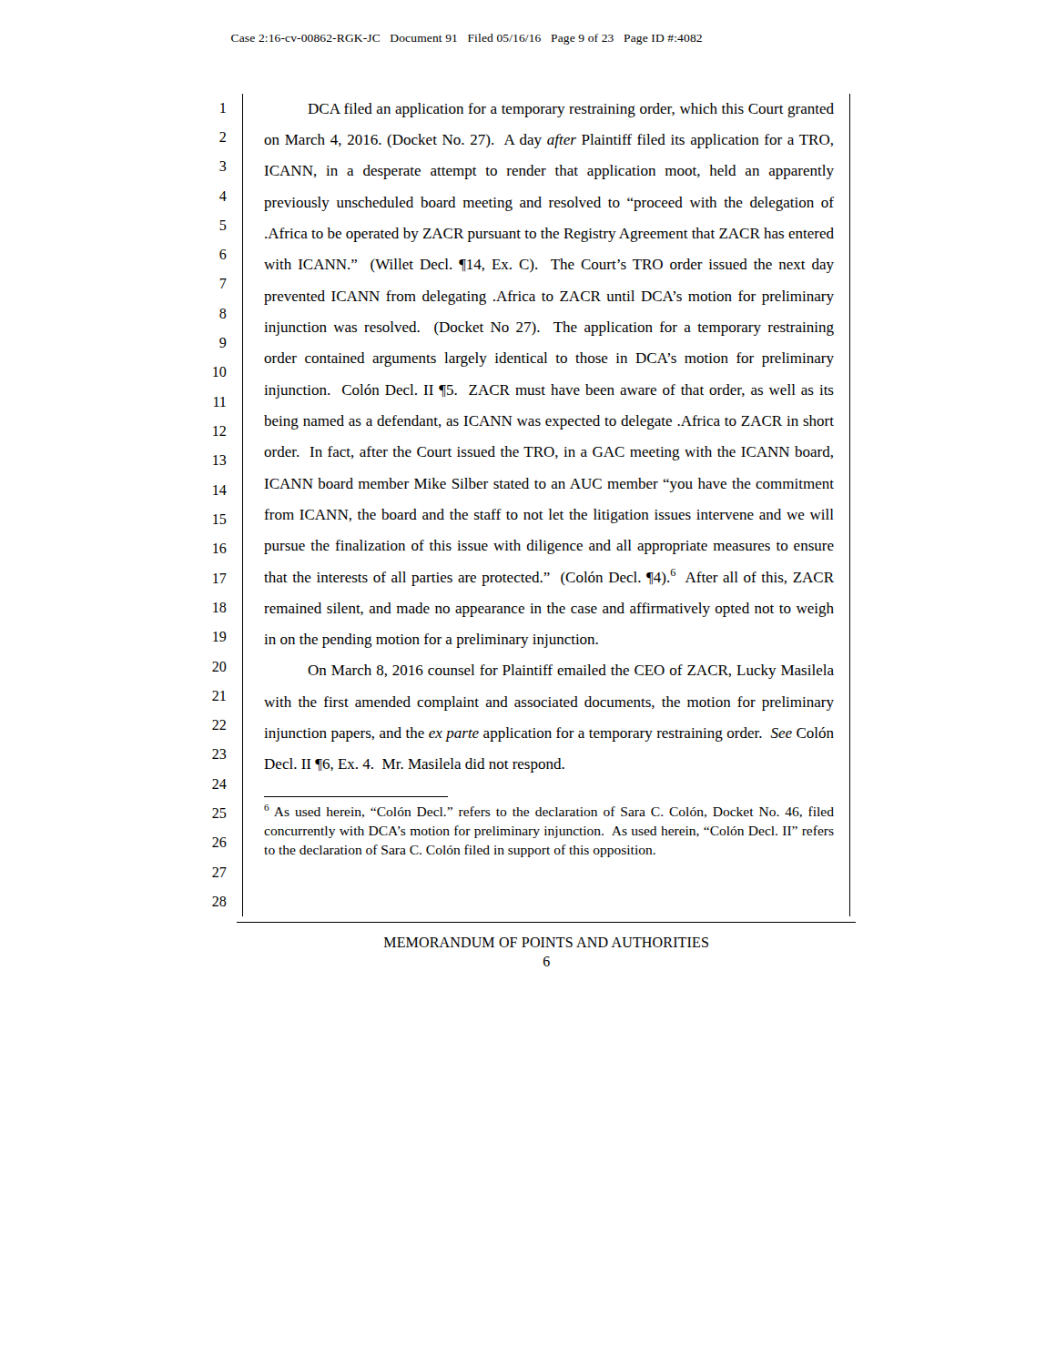Case 2:16-cv-00862-RGK-JC Document 91 Filed 05/16/16 Page 9 of 23 Page ID #:4082
1
2
3
4
5
6
7
8
9
10
11
12
13
14
15
16
17
18
19
20
21
22
23
24
25
26
27
28
DCA filed an application for a temporary restraining order, which this Court granted on March 4, 2016. (Docket No. 27). A day after Plaintiff filed its application for a TRO, ICANN, in a desperate attempt to render that application moot, held an apparently previously unscheduled board meeting and resolved to “proceed with the delegation of .Africa to be operated by ZACR pursuant to the Registry Agreement that ZACR has entered with ICANN.” (Willet Decl. ¶14, Ex. C). The Court’s TRO order issued the next day prevented ICANN from delegating .Africa to ZACR until DCA’s motion for preliminary injunction was resolved. (Docket No 27). The application for a temporary restraining order contained arguments largely identical to those in DCA’s motion for preliminary injunction. Colón Decl. II ¶5. ZACR must have been aware of that order, as well as its being named as a defendant, as ICANN was expected to delegate .Africa to ZACR in short order. In fact, after the Court issued the TRO, in a GAC meeting with the ICANN board, ICANN board member Mike Silber stated to an AUC member “you have the commitment from ICANN, the board and the staff to not let the litigation issues intervene and we will pursue the finalization of this issue with diligence and all appropriate measures to ensure that the interests of all parties are protected.” (Colón Decl. ¶4).6 After all of this, ZACR remained silent, and made no appearance in the case and affirmatively opted not to weigh in on the pending motion for a preliminary injunction.
On March 8, 2016 counsel for Plaintiff emailed the CEO of ZACR, Lucky Masilela with the first amended complaint and associated documents, the motion for preliminary injunction papers, and the ex parte application for a temporary restraining order. See Colón Decl. II ¶6, Ex. 4. Mr. Masilela did not respond.
6 As used herein, “Colón Decl.” refers to the declaration of Sara C. Colón, Docket No. 46, filed concurrently with DCA’s motion for preliminary injunction. As used herein, “Colón Decl. II” refers to the declaration of Sara C. Colón filed in support of this opposition.
MEMORANDUM OF POINTS AND AUTHORITIES
6